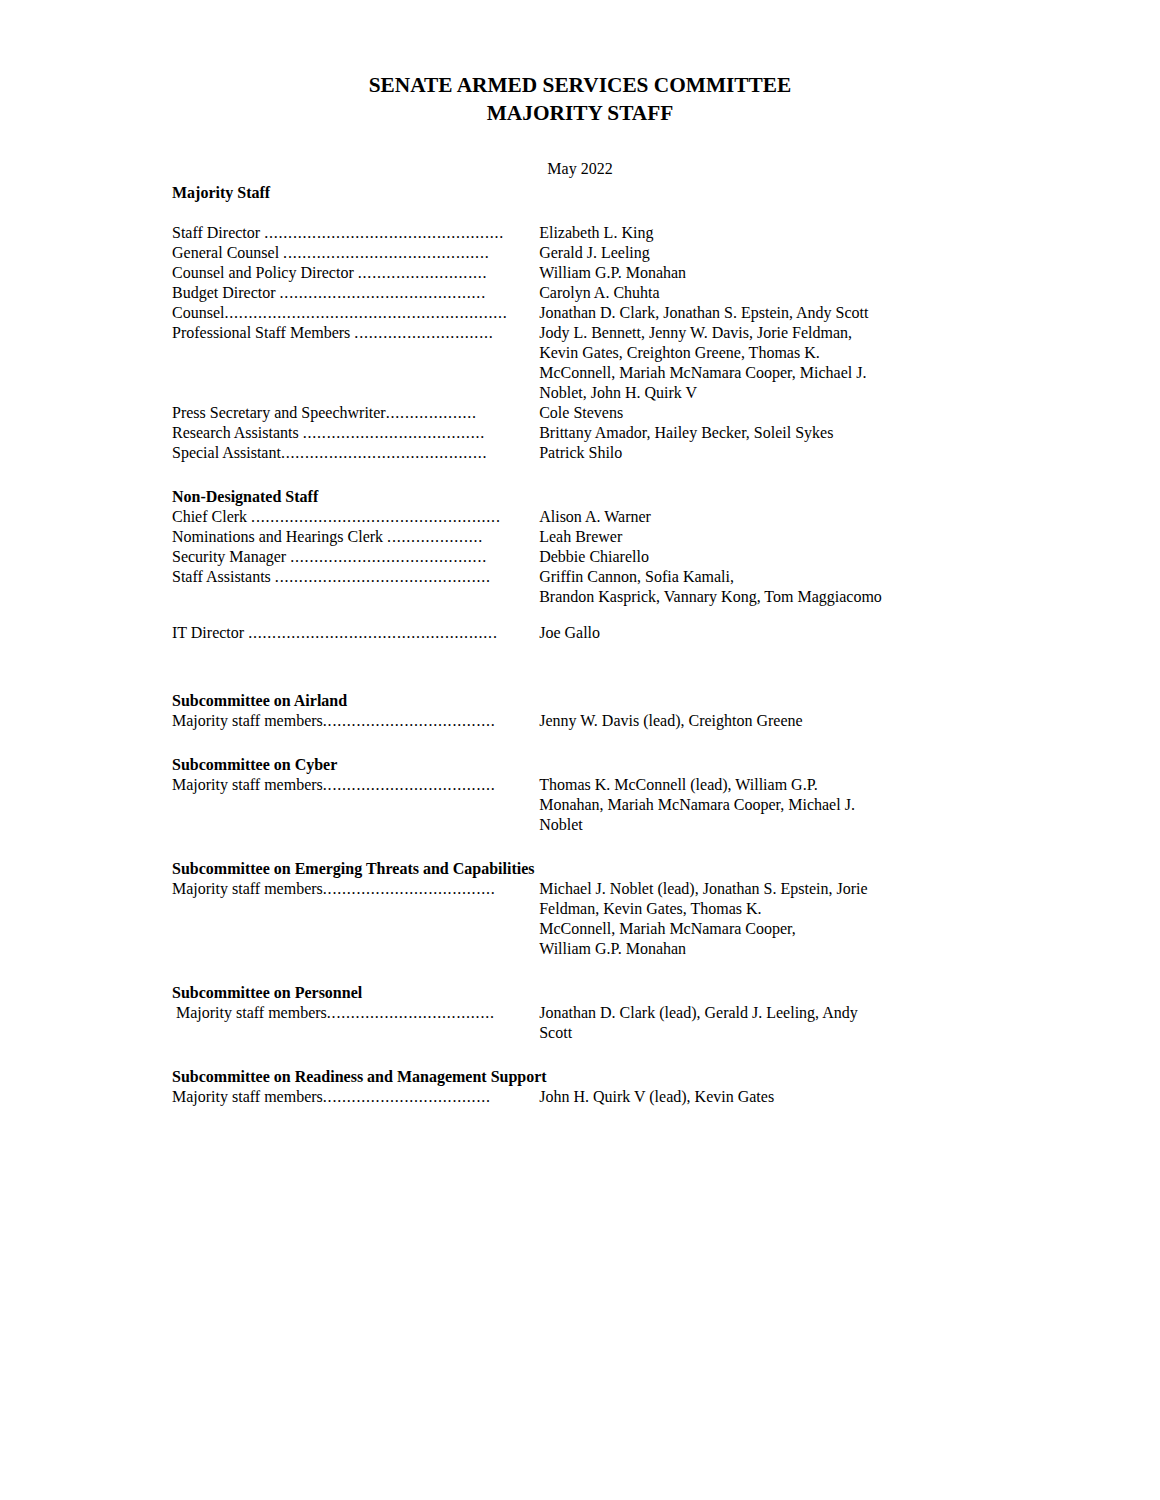SENATE ARMED SERVICES COMMITTEE
MAJORITY STAFF
May 2022
Majority Staff
| Staff Director .................................................. | Elizabeth L. King |
| General Counsel ........................................... | Gerald J. Leeling |
| Counsel and Policy Director ........................... | William G.P. Monahan |
| Budget Director ........................................... | Carolyn A. Chuhta |
| Counsel ........................................................... | Jonathan D. Clark, Jonathan S. Epstein, Andy Scott |
| Professional Staff Members ............................. | Jody L. Bennett, Jenny W. Davis, Jorie Feldman, Kevin Gates, Creighton Greene, Thomas K. McConnell, Mariah McNamara Cooper, Michael J. Noblet, John H. Quirk V |
| Press Secretary and Speechwriter ................... | Cole Stevens |
| Research Assistants ...................................... | Brittany Amador, Hailey Becker, Soleil Sykes |
| Special Assistant ........................................... | Patrick Shilo |
Non-Designated Staff
| Chief Clerk .................................................... | Alison A. Warner |
| Nominations and Hearings Clerk .................... | Leah Brewer |
| Security Manager ......................................... | Debbie Chiarello |
| Staff Assistants ............................................. | Griffin Cannon, Sofia Kamali, Brandon Kasprick, Vannary Kong, Tom Maggiacomo |
| IT Director .................................................... | Joe Gallo |
Subcommittee on Airland
| Majority staff members .................................... | Jenny W. Davis (lead), Creighton Greene |
Subcommittee on Cyber
| Majority staff members .................................... | Thomas K. McConnell (lead), William G.P. Monahan, Mariah McNamara Cooper, Michael J. Noblet |
Subcommittee on Emerging Threats and Capabilities
| Majority staff members .................................... | Michael J. Noblet (lead), Jonathan S. Epstein, Jorie Feldman, Kevin Gates, Thomas K. McConnell, Mariah McNamara Cooper, William G.P. Monahan |
Subcommittee on Personnel
| Majority staff members ................................... | Jonathan D. Clark (lead), Gerald J. Leeling, Andy Scott |
Subcommittee on Readiness and Management Support
| Majority staff members ................................... | John H. Quirk V (lead), Kevin Gates |